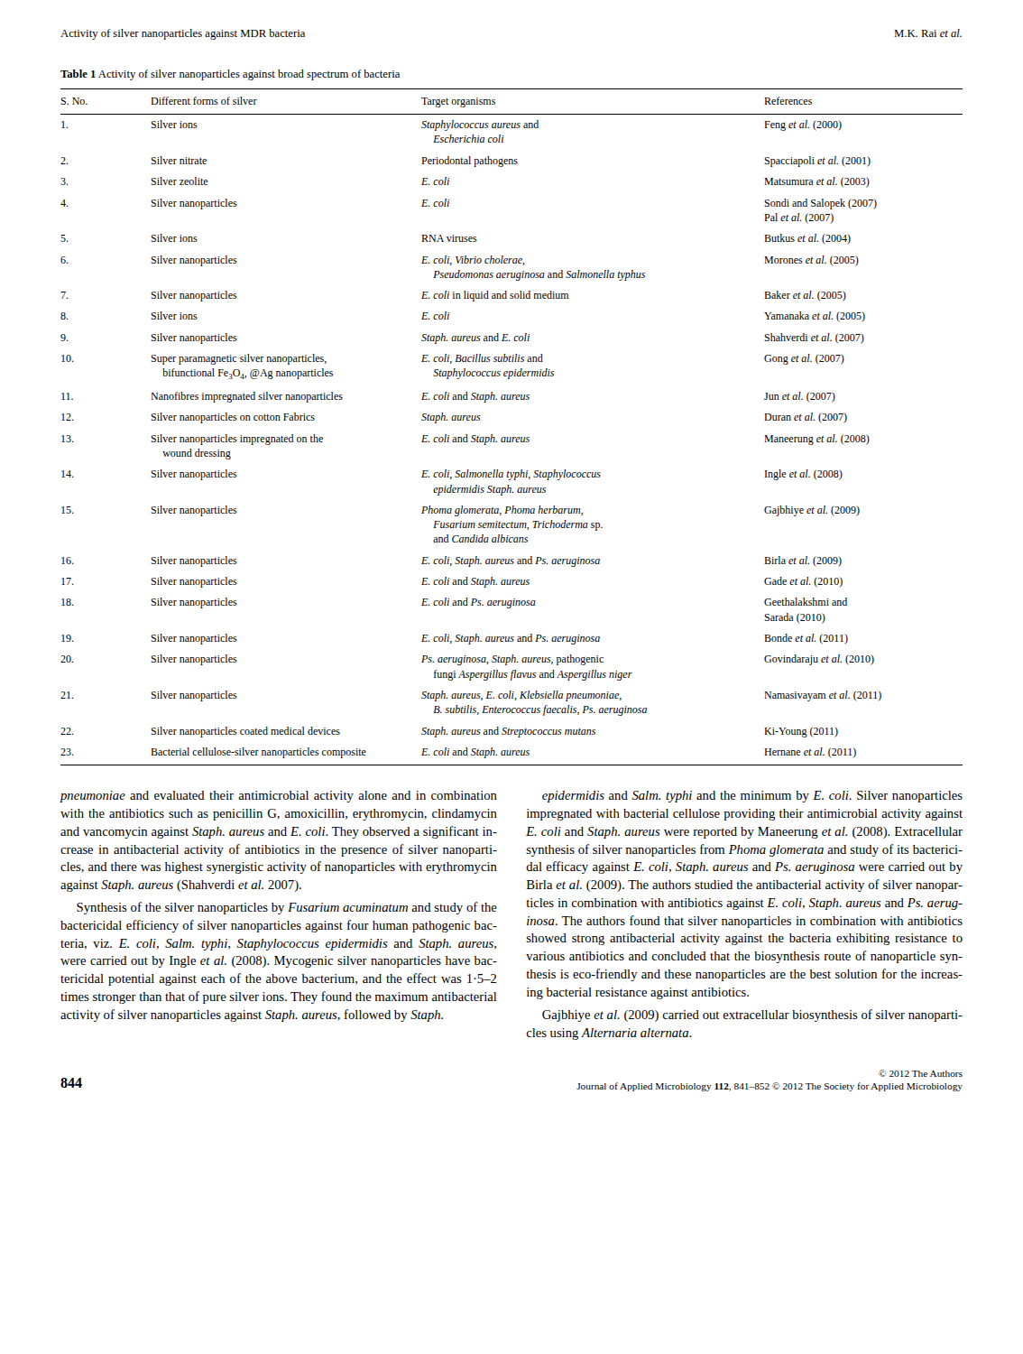Activity of silver nanoparticles against MDR bacteria
M.K. Rai et al.
Table 1 Activity of silver nanoparticles against broad spectrum of bacteria
| S. No. | Different forms of silver | Target organisms | References |
| --- | --- | --- | --- |
| 1. | Silver ions | Staphylococcus aureus and Escherichia coli | Feng et al. (2000) |
| 2. | Silver nitrate | Periodontal pathogens | Spacciapoli et al. (2001) |
| 3. | Silver zeolite | E. coli | Matsumura et al. (2003) |
| 4. | Silver nanoparticles | E. coli | Sondi and Salopek (2007) Pal et al. (2007) |
| 5. | Silver ions | RNA viruses | Butkus et al. (2004) |
| 6. | Silver nanoparticles | E. coli , Vibrio cholerae , Pseudomonas aeruginosa and Salmonella typhus | Morones et al. (2005) |
| 7. | Silver nanoparticles | E. coli in liquid and solid medium | Baker et al. (2005) |
| 8. | Silver ions | E. coli | Yamanaka et al. (2005) |
| 9. | Silver nanoparticles | Staph. aureus and E. coli | Shahverdi et al. (2007) |
| 10. | Super paramagnetic silver nanoparticles, bifunctional Fe 3 O 4 , @Ag nanoparticles | E. coli , Bacillus subtilis and Staphylococcus epidermidis | Gong et al. (2007) |
| 11. | Nanofibres impregnated silver nanoparticles | E. coli and Staph. aureus | Jun et al. (2007) |
| 12. | Silver nanoparticles on cotton Fabrics | Staph. aureus | Duran et al. (2007) |
| 13. | Silver nanoparticles impregnated on the wound dressing | E. coli and Staph. aureus | Maneerung et al. (2008) |
| 14. | Silver nanoparticles | E. coli , Salmonella typhi , Staphylococcus epidermidis Staph. aureus | Ingle et al. (2008) |
| 15. | Silver nanoparticles | Phoma glomerata , Phoma herbarum , Fusarium semitectum , Trichoderma sp. and Candida albicans | Gajbhiye et al. (2009) |
| 16. | Silver nanoparticles | E. coli , Staph. aureus and Ps. aeruginosa | Birla et al. (2009) |
| 17. | Silver nanoparticles | E. coli and Staph. aureus | Gade et al. (2010) |
| 18. | Silver nanoparticles | E. coli and Ps. aeruginosa | Geethalakshmi and Sarada (2010) |
| 19. | Silver nanoparticles | E. coli , Staph. aureus and Ps. aeruginosa | Bonde et al. (2011) |
| 20. | Silver nanoparticles | Ps. aeruginosa , Staph. aureus , pathogenic fungi Aspergillus flavus and Aspergillus niger | Govindaraju et al. (2010) |
| 21. | Silver nanoparticles | Staph. aureus , E. coli , Klebsiella pneumoniae , B. subtilis , Enterococcus faecalis , Ps. aeruginosa | Namasivayam et al. (2011) |
| 22. | Silver nanoparticles coated medical devices | Staph. aureus and Streptococcus mutans | Ki-Young (2011) |
| 23. | Bacterial cellulose-silver nanoparticles composite | E. coli and Staph. aureus | Hernane et al. (2011) |
pneumoniae and evaluated their antimicrobial activity alone and in combination with the antibiotics such as penicillin G, amoxicillin, erythromycin, clindamycin and vancomycin against Staph. aureus and E. coli. They observed a significant increase in antibacterial activity of antibiotics in the presence of silver nanoparticles, and there was highest synergistic activity of nanoparticles with erythromycin against Staph. aureus (Shahverdi et al. 2007).
Synthesis of the silver nanoparticles by Fusarium acuminatum and study of the bactericidal efficiency of silver nanoparticles against four human pathogenic bacteria, viz. E. coli, Salm. typhi, Staphylococcus epidermidis and Staph. aureus, were carried out by Ingle et al. (2008). Mycogenic silver nanoparticles have bactericidal potential against each of the above bacterium, and the effect was 1·5–2 times stronger than that of pure silver ions. They found the maximum antibacterial activity of silver nanoparticles against Staph. aureus, followed by Staph.
epidermidis and Salm. typhi and the minimum by E. coli. Silver nanoparticles impregnated with bacterial cellulose providing their antimicrobial activity against E. coli and Staph. aureus were reported by Maneerung et al. (2008). Extracellular synthesis of silver nanoparticles from Phoma glomerata and study of its bactericidal efficacy against E. coli, Staph. aureus and Ps. aeruginosa were carried out by Birla et al. (2009). The authors studied the antibacterial activity of silver nanoparticles in combination with antibiotics against E. coli, Staph. aureus and Ps. aeruginosa. The authors found that silver nanoparticles in combination with antibiotics showed strong antibacterial activity against the bacteria exhibiting resistance to various antibiotics and concluded that the biosynthesis route of nanoparticle synthesis is eco-friendly and these nanoparticles are the best solution for the increasing bacterial resistance against antibiotics.
Gajbhiye et al. (2009) carried out extracellular biosynthesis of silver nanoparticles using Alternaria alternata.
844
© 2012 The Authors
Journal of Applied Microbiology 112, 841–852 © 2012 The Society for Applied Microbiology